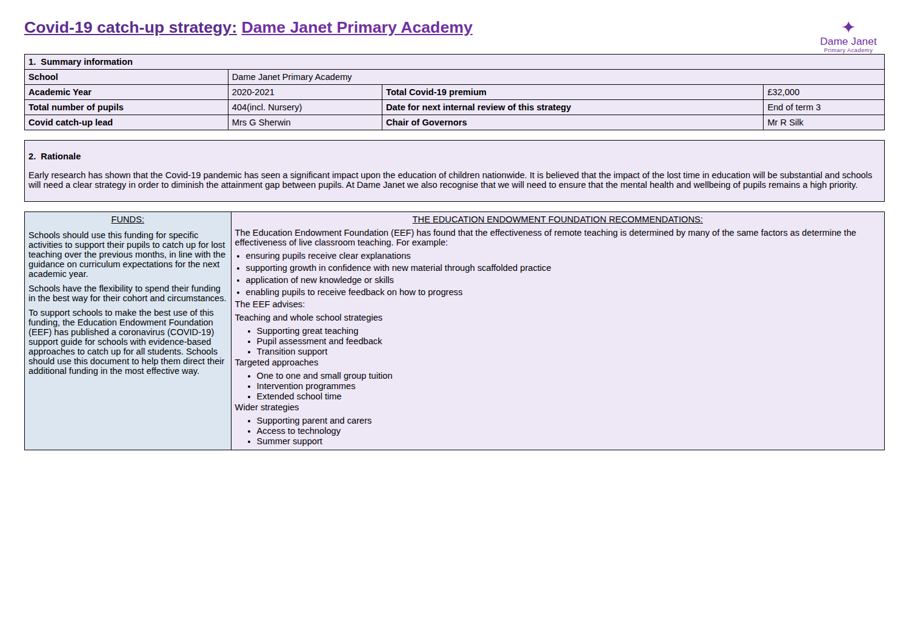Covid-19 catch-up strategy: Dame Janet Primary Academy
✦ Dame Janet Primary Academy
| 1. Summary information |
| School | Dame Janet Primary Academy |
| Academic Year | 2020-2021 | Total Covid-19 premium | £32,000 |
| Total number of pupils | 404(incl. Nursery) | Date for next internal review of this strategy | End of term 3 |
| Covid catch-up lead | Mrs G Sherwin | Chair of Governors | Mr R Silk |
| 2. Rationale Early research has shown that the Covid-19 pandemic has seen a significant impact upon the education of children nationwide. It is believed that the impact of the lost time in education will be substantial and schools will need a clear strategy in order to diminish the attainment gap between pupils. At Dame Janet we also recognise that we will need to ensure that the mental health and wellbeing of pupils remains a high priority. |
| FUNDS: Schools should use this funding for specific activities to support their pupils to catch up for lost teaching over the previous months, in line with the guidance on curriculum expectations for the next academic year. Schools have the flexibility to spend their funding in the best way for their cohort and circumstances. To support schools to make the best use of this funding, the Education Endowment Foundation (EEF) has published a coronavirus (COVID-19) support guide for schools with evidence-based approaches to catch up for all students. Schools should use this document to help them direct their additional funding in the most effective way. | THE EDUCATION ENDOWMENT FOUNDATION RECOMMENDATIONS: The Education Endowment Foundation (EEF) has found that the effectiveness of remote teaching is determined by many of the same factors as determine the effectiveness of live classroom teaching. For example: ensuring pupils receive clear explanations supporting growth in confidence with new material through scaffolded practice application of new knowledge or skills enabling pupils to receive feedback on how to progress The EEF advises: Teaching and whole school strategies Supporting great teaching Pupil assessment and feedback Transition support Targeted approaches One to one and small group tuition Intervention programmes Extended school time Wider strategies Supporting parent and carers Access to technology Summer support |